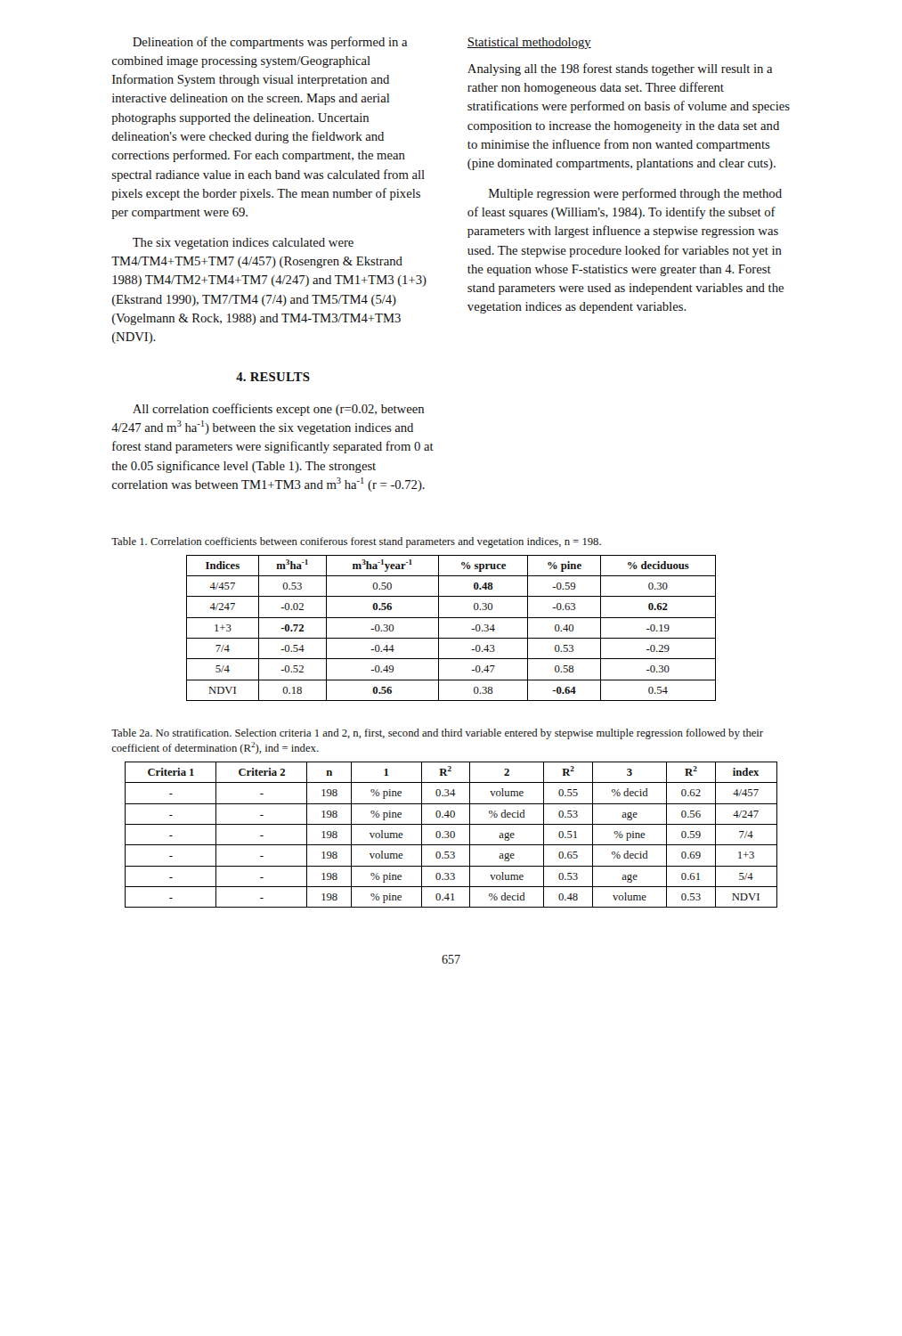Delineation of the compartments was performed in a combined image processing system/Geographical Information System through visual interpretation and interactive delineation on the screen. Maps and aerial photographs supported the delineation. Uncertain delineation's were checked during the fieldwork and corrections performed. For each compartment, the mean spectral radiance value in each band was calculated from all pixels except the border pixels. The mean number of pixels per compartment were 69.
The six vegetation indices calculated were TM4/TM4+TM5+TM7 (4/457) (Rosengren & Ekstrand 1988) TM4/TM2+TM4+TM7 (4/247) and TM1+TM3 (1+3) (Ekstrand 1990), TM7/TM4 (7/4) and TM5/TM4 (5/4) (Vogelmann & Rock, 1988) and TM4-TM3/TM4+TM3 (NDVI).
4. RESULTS
All correlation coefficients except one (r=0.02, between 4/247 and m3 ha-1) between the six vegetation indices and forest stand parameters were significantly separated from 0 at the 0.05 significance level (Table 1). The strongest correlation was between TM1+TM3 and m3 ha-1 (r = -0.72).
Statistical methodology
Analysing all the 198 forest stands together will result in a rather non homogeneous data set. Three different stratifications were performed on basis of volume and species composition to increase the homogeneity in the data set and to minimise the influence from non wanted compartments (pine dominated compartments, plantations and clear cuts).
Multiple regression were performed through the method of least squares (William's, 1984). To identify the subset of parameters with largest influence a stepwise regression was used. The stepwise procedure looked for variables not yet in the equation whose F-statistics were greater than 4. Forest stand parameters were used as independent variables and the vegetation indices as dependent variables.
Table 1. Correlation coefficients between coniferous forest stand parameters and vegetation indices, n = 198.
| Indices | m 3 ha -1 | m 3 ha -1 year -1 | % spruce | % pine | % deciduous |
| --- | --- | --- | --- | --- | --- |
| 4/457 | 0.53 | 0.50 | 0.48 | -0.59 | 0.30 |
| 4/247 | -0.02 | 0.56 | 0.30 | -0.63 | 0.62 |
| 1+3 | -0.72 | -0.30 | -0.34 | 0.40 | -0.19 |
| 7/4 | -0.54 | -0.44 | -0.43 | 0.53 | -0.29 |
| 5/4 | -0.52 | -0.49 | -0.47 | 0.58 | -0.30 |
| NDVI | 0.18 | 0.56 | 0.38 | -0.64 | 0.54 |
Table 2a. No stratification. Selection criteria 1 and 2, n, first, second and third variable entered by stepwise multiple regression followed by their coefficient of determination (R2), ind = index.
| Criteria 1 | Criteria 2 | n | 1 | R 2 | 2 | R 2 | 3 | R 2 | index |
| --- | --- | --- | --- | --- | --- | --- | --- | --- | --- |
| - | - | 198 | % pine | 0.34 | volume | 0.55 | % decid | 0.62 | 4/457 |
| - | - | 198 | % pine | 0.40 | % decid | 0.53 | age | 0.56 | 4/247 |
| - | - | 198 | volume | 0.30 | age | 0.51 | % pine | 0.59 | 7/4 |
| - | - | 198 | volume | 0.53 | age | 0.65 | % decid | 0.69 | 1+3 |
| - | - | 198 | % pine | 0.33 | volume | 0.53 | age | 0.61 | 5/4 |
| - | - | 198 | % pine | 0.41 | % decid | 0.48 | volume | 0.53 | NDVI |
657